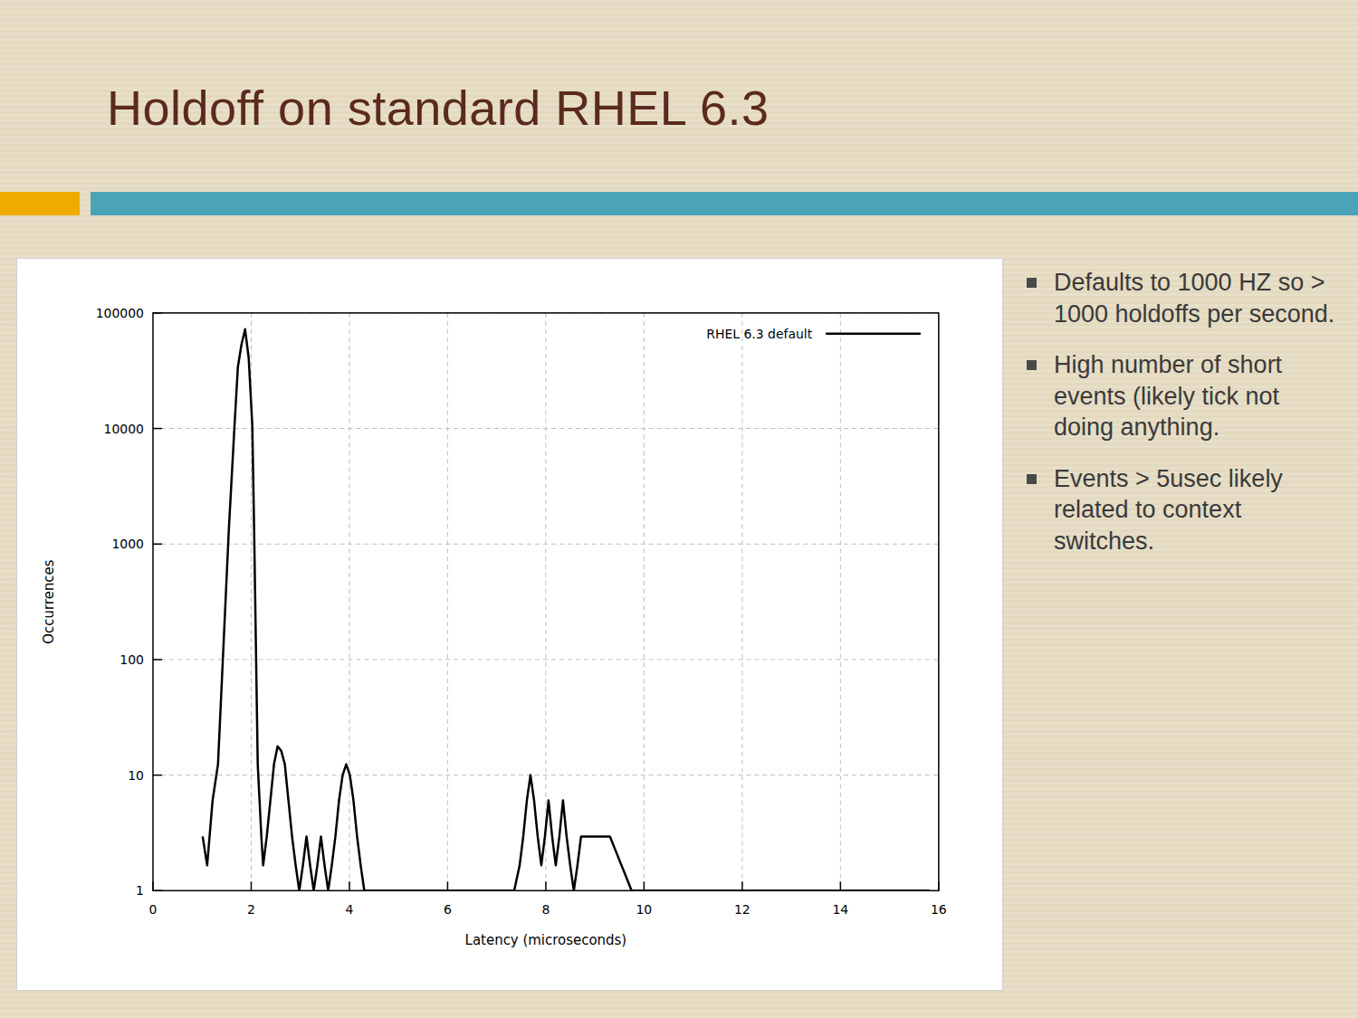Holdoff on standard RHEL 6.3
100000 10000 1000 100 10 1 0 2 4 6 8 10 12 14 16 Latency (microseconds) Occurrences RHEL 6.3 default
Defaults to 1000 HZ so > 1000 holdoffs per second.
High number of short events (likely tick not doing anything.
Events > 5usec likely related to context switches.